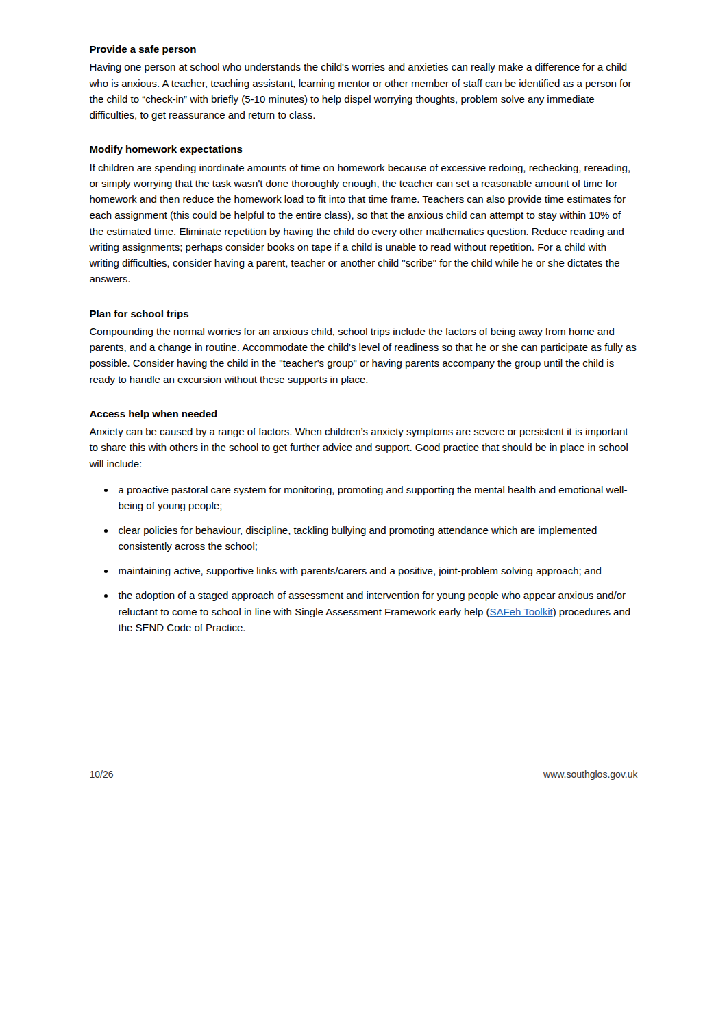Provide a safe person
Having one person at school who understands the child's worries and anxieties can really make a difference for a child who is anxious. A teacher, teaching assistant, learning mentor or other member of staff can be identified as a person for the child to “check-in” with briefly (5-10 minutes) to help dispel worrying thoughts, problem solve any immediate difficulties, to get reassurance and return to class.
Modify homework expectations
If children are spending inordinate amounts of time on homework because of excessive redoing, rechecking, rereading, or simply worrying that the task wasn't done thoroughly enough, the teacher can set a reasonable amount of time for homework and then reduce the homework load to fit into that time frame. Teachers can also provide time estimates for each assignment (this could be helpful to the entire class), so that the anxious child can attempt to stay within 10% of the estimated time. Eliminate repetition by having the child do every other mathematics question. Reduce reading and writing assignments; perhaps consider books on tape if a child is unable to read without repetition. For a child with writing difficulties, consider having a parent, teacher or another child "scribe" for the child while he or she dictates the answers.
Plan for school trips
Compounding the normal worries for an anxious child, school trips include the factors of being away from home and parents, and a change in routine. Accommodate the child's level of readiness so that he or she can participate as fully as possible. Consider having the child in the "teacher's group" or having parents accompany the group until the child is ready to handle an excursion without these supports in place.
Access help when needed
Anxiety can be caused by a range of factors. When children’s anxiety symptoms are severe or persistent it is important to share this with others in the school to get further advice and support. Good practice that should be in place in school will include:
a proactive pastoral care system for monitoring, promoting and supporting the mental health and emotional well-being of young people;
clear policies for behaviour, discipline, tackling bullying and promoting attendance which are implemented consistently across the school;
maintaining active, supportive links with parents/carers and a positive, joint-problem solving approach; and
the adoption of a staged approach of assessment and intervention for young people who appear anxious and/or reluctant to come to school in line with Single Assessment Framework early help (SAFeh Toolkit) procedures and the SEND Code of Practice.
10/26 www.southglos.gov.uk